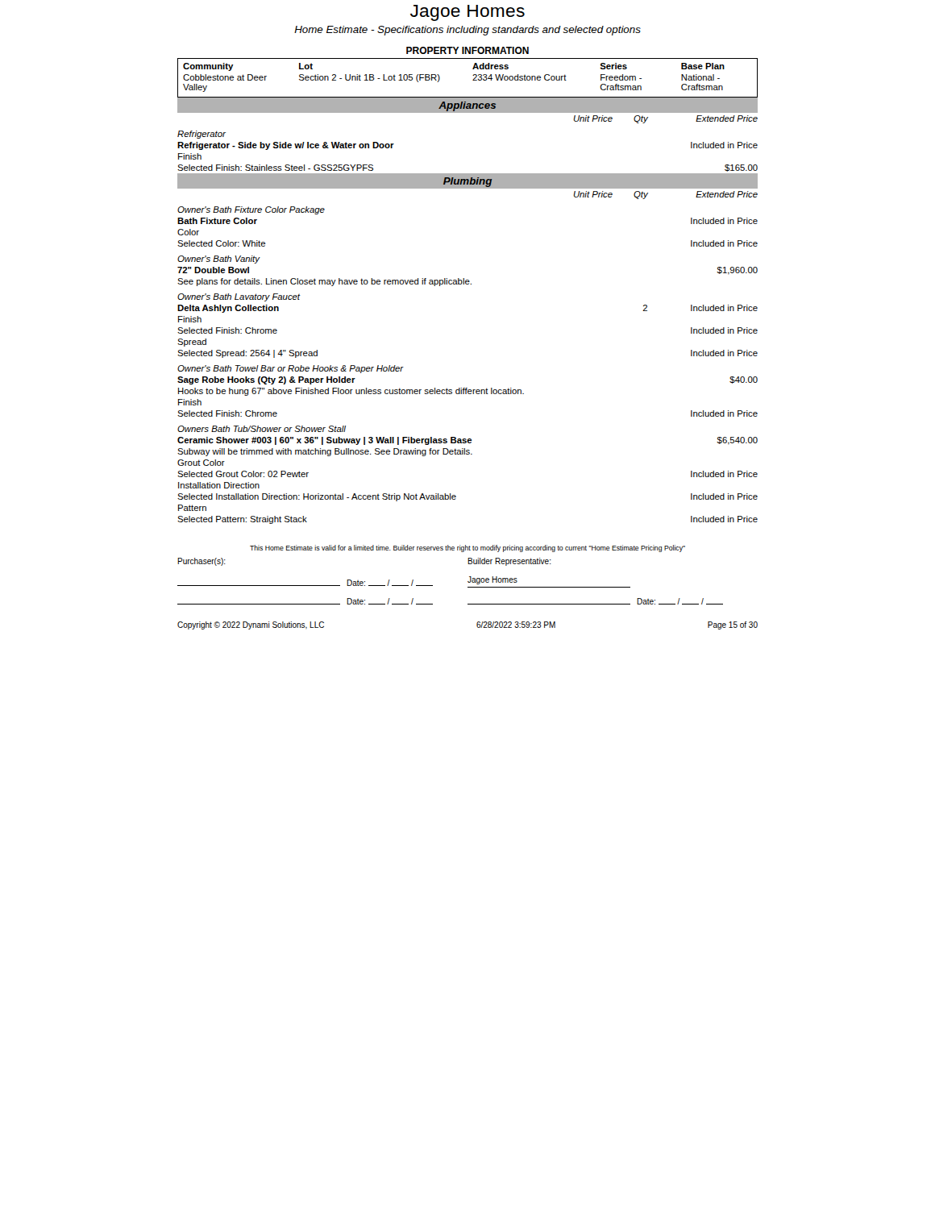Jagoe Homes
Home Estimate - Specifications including standards and selected options
PROPERTY INFORMATION
| Community Cobblestone at Deer Valley | Lot Section 2 - Unit 1B - Lot 105 (FBR) | Address 2334 Woodstone Court | Series Freedom - Craftsman | Base Plan National - Craftsman |
Appliances
| | Unit Price | Qty | Extended Price |
| Refrigerator | | | |
| Refrigerator - Side by Side w/ Ice & Water on Door | | | Included in Price |
| Finish | | | |
| Selected Finish: Stainless Steel - GSS25GYPFS | | | $165.00 |
Plumbing
| | Unit Price | Qty | Extended Price |
| Owner's Bath Fixture Color Package | | | |
| Bath Fixture Color | | | Included in Price |
| Color | | | |
| Selected Color: White | | | Included in Price |
| Owner's Bath Vanity | | | |
| 72" Double Bowl | | | $1,960.00 |
| See plans for details. Linen Closet may have to be removed if applicable. | | | |
| Owner's Bath Lavatory Faucet | | | |
| Delta Ashlyn Collection | | 2 | Included in Price |
| Finish | | | |
| Selected Finish: Chrome | | | Included in Price |
| Spread | | | |
| Selected Spread: 2564 / 4" Spread | | | Included in Price |
| Owner's Bath Towel Bar or Robe Hooks & Paper Holder | | | |
| Sage Robe Hooks (Qty 2) & Paper Holder | | | $40.00 |
| Hooks to be hung 67" above Finished Floor unless customer selects different location. | | | |
| Finish | | | |
| Selected Finish: Chrome | | | Included in Price |
| Owners Bath Tub/Shower or Shower Stall | | | |
| Ceramic Shower #003 / 60" x 36" / Subway / 3 Wall / Fiberglass Base | | | $6,540.00 |
| Subway will be trimmed with matching Bullnose. See Drawing for Details. | | | |
| Grout Color | | | |
| Selected Grout Color: 02 Pewter | | | Included in Price |
| Installation Direction | | | |
| Selected Installation Direction: Horizontal - Accent Strip Not Available | | | Included in Price |
| Pattern | | | |
| Selected Pattern: Straight Stack | | | Included in Price |
This Home Estimate is valid for a limited time. Builder reserves the right to modify pricing according to current "Home Estimate Pricing Policy"
| Purchaser(s): | Builder Representative: |
| Date: / / | Jagoe Homes |
| Date: / / | Date: / / |
Copyright © 2022 Dynami Solutions, LLC Page 15 of 30
6/28/2022 3:59:23 PM